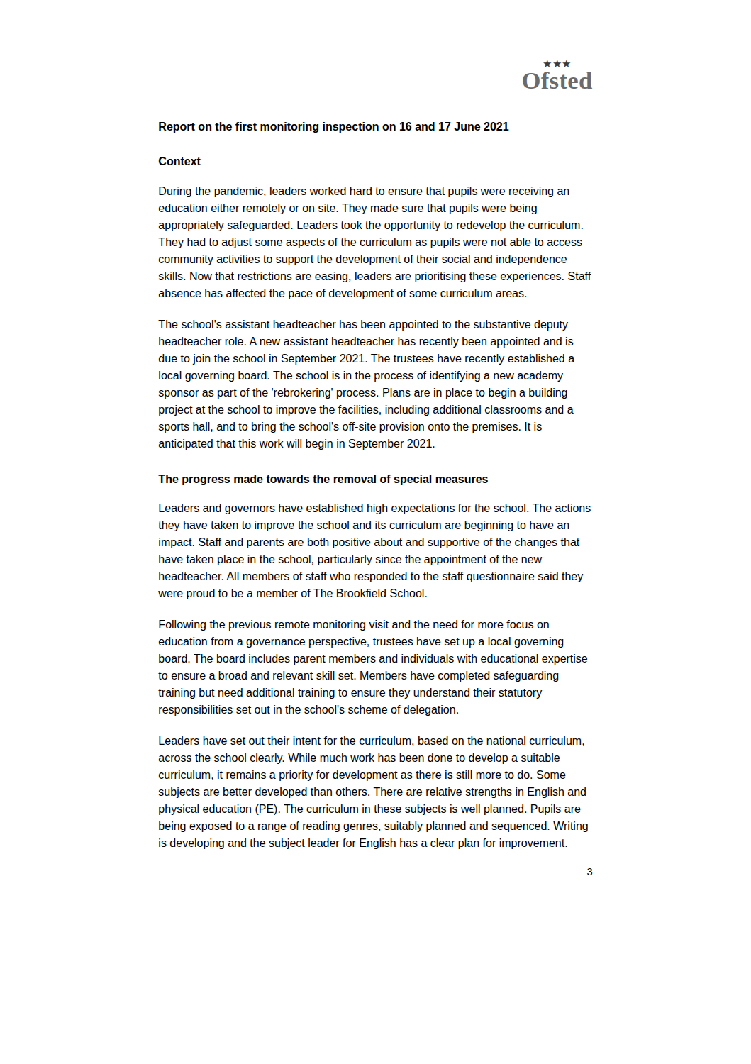★★★ Ofsted
Report on the first monitoring inspection on 16 and 17 June 2021
Context
During the pandemic, leaders worked hard to ensure that pupils were receiving an education either remotely or on site. They made sure that pupils were being appropriately safeguarded. Leaders took the opportunity to redevelop the curriculum. They had to adjust some aspects of the curriculum as pupils were not able to access community activities to support the development of their social and independence skills. Now that restrictions are easing, leaders are prioritising these experiences. Staff absence has affected the pace of development of some curriculum areas.
The school's assistant headteacher has been appointed to the substantive deputy headteacher role. A new assistant headteacher has recently been appointed and is due to join the school in September 2021. The trustees have recently established a local governing board. The school is in the process of identifying a new academy sponsor as part of the 'rebrokering' process. Plans are in place to begin a building project at the school to improve the facilities, including additional classrooms and a sports hall, and to bring the school's off-site provision onto the premises. It is anticipated that this work will begin in September 2021.
The progress made towards the removal of special measures
Leaders and governors have established high expectations for the school. The actions they have taken to improve the school and its curriculum are beginning to have an impact. Staff and parents are both positive about and supportive of the changes that have taken place in the school, particularly since the appointment of the new headteacher. All members of staff who responded to the staff questionnaire said they were proud to be a member of The Brookfield School.
Following the previous remote monitoring visit and the need for more focus on education from a governance perspective, trustees have set up a local governing board. The board includes parent members and individuals with educational expertise to ensure a broad and relevant skill set. Members have completed safeguarding training but need additional training to ensure they understand their statutory responsibilities set out in the school's scheme of delegation.
Leaders have set out their intent for the curriculum, based on the national curriculum, across the school clearly. While much work has been done to develop a suitable curriculum, it remains a priority for development as there is still more to do. Some subjects are better developed than others. There are relative strengths in English and physical education (PE). The curriculum in these subjects is well planned. Pupils are being exposed to a range of reading genres, suitably planned and sequenced. Writing is developing and the subject leader for English has a clear plan for improvement.
3